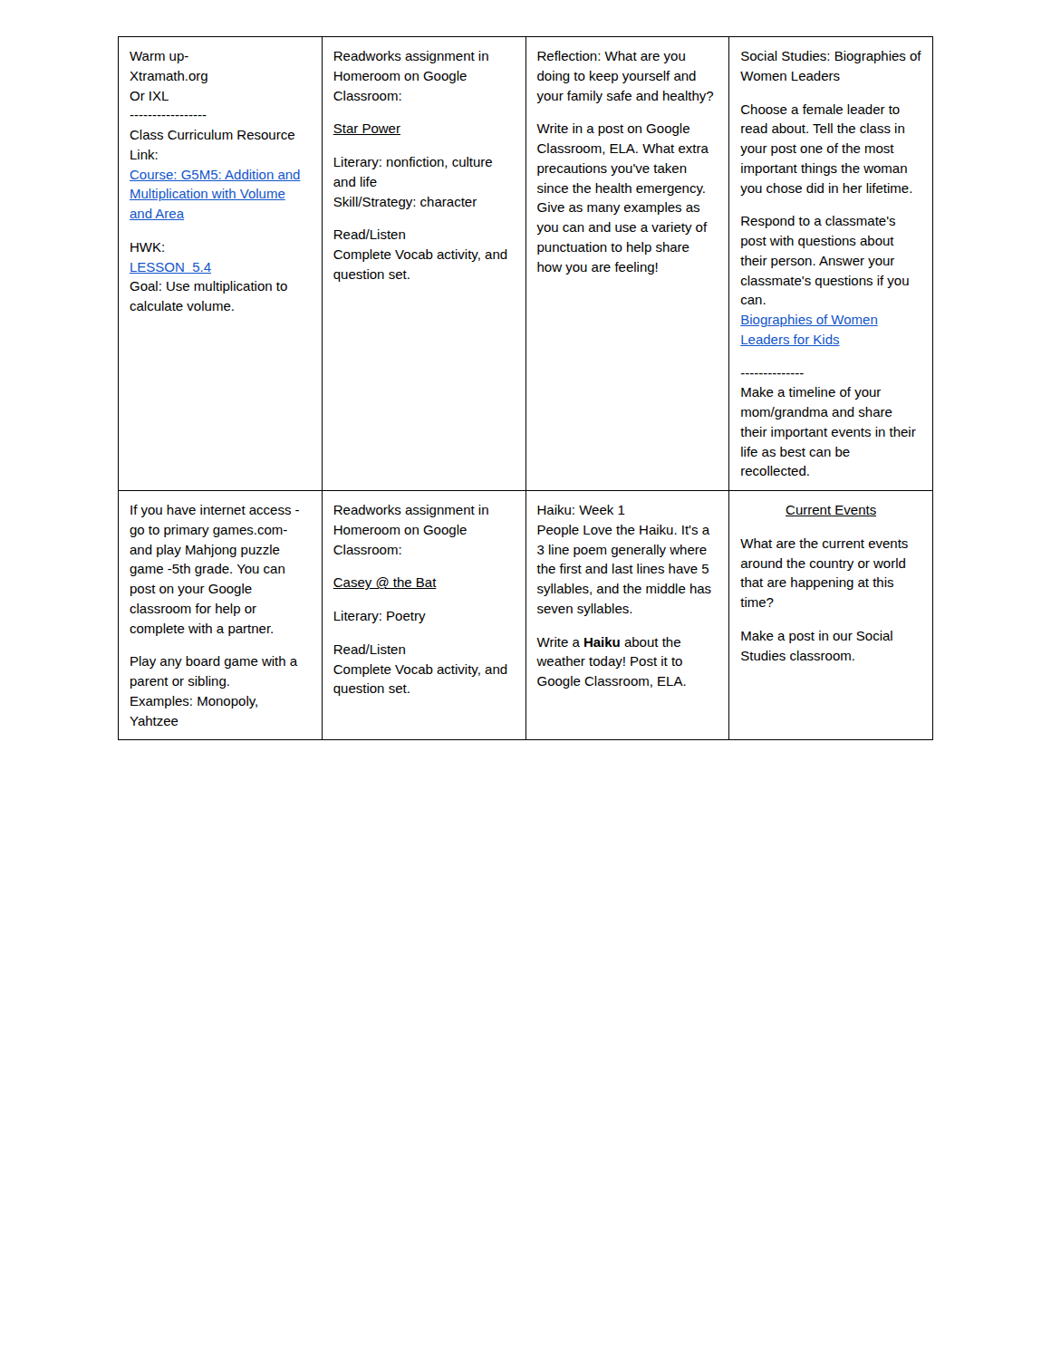| Warm up- Xtramath.org Or IXL ----------------- Class Curriculum Resource Link: Course: G5M5: Addition and Multiplication with Volume and Area HWK: LESSON 5.4 Goal: Use multiplication to calculate volume. | Readworks assignment in Homeroom on Google Classroom: Star Power Literary: nonfiction, culture and life Skill/Strategy: character Read/Listen Complete Vocab activity, and question set. | Reflection: What are you doing to keep yourself and your family safe and healthy? Write in a post on Google Classroom, ELA. What extra precautions you've taken since the health emergency. Give as many examples as you can and use a variety of punctuation to help share how you are feeling! | Social Studies: Biographies of Women Leaders Choose a female leader to read about. Tell the class in your post one of the most important things the woman you chose did in her lifetime. Respond to a classmate's post with questions about their person. Answer your classmate's questions if you can. Biographies of Women Leaders for Kids -------------- Make a timeline of your mom/grandma and share their important events in their life as best can be recollected. |
| If you have internet access - go to primary games.com- and play Mahjong puzzle game -5th grade. You can post on your Google classroom for help or complete with a partner. Play any board game with a parent or sibling. Examples: Monopoly, Yahtzee | Readworks assignment in Homeroom on Google Classroom: Casey @ the Bat Literary: Poetry Read/Listen Complete Vocab activity, and question set. | Haiku: Week 1 People Love the Haiku. It's a 3 line poem generally where the first and last lines have 5 syllables, and the middle has seven syllables. Write a Haiku about the weather today! Post it to Google Classroom, ELA. | Current Events What are the current events around the country or world that are happening at this time? Make a post in our Social Studies classroom. |